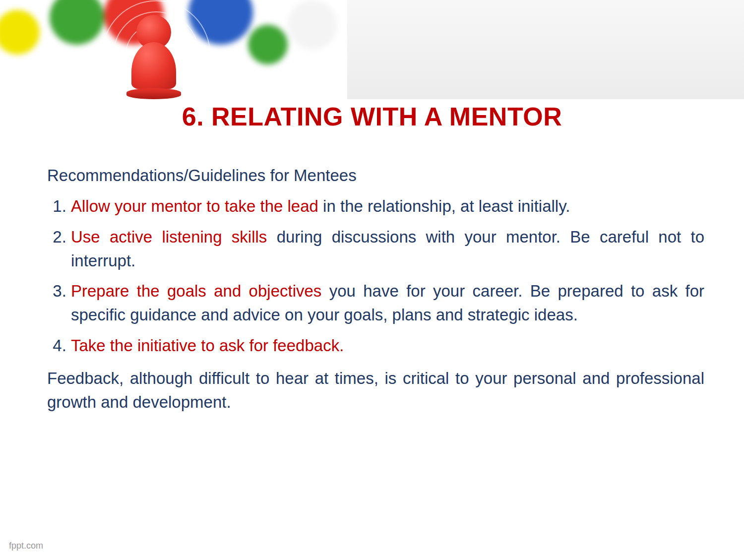6. RELATING WITH A MENTOR
Recommendations/Guidelines for Mentees
Allow your mentor to take the lead in the relationship, at least initially.
Use active listening skills during discussions with your mentor. Be careful not to interrupt.
Prepare the goals and objectives you have for your career. Be prepared to ask for specific guidance and advice on your goals, plans and strategic ideas.
Take the initiative to ask for feedback.
Feedback, although difficult to hear at times, is critical to your personal and professional growth and development.
fppt.com